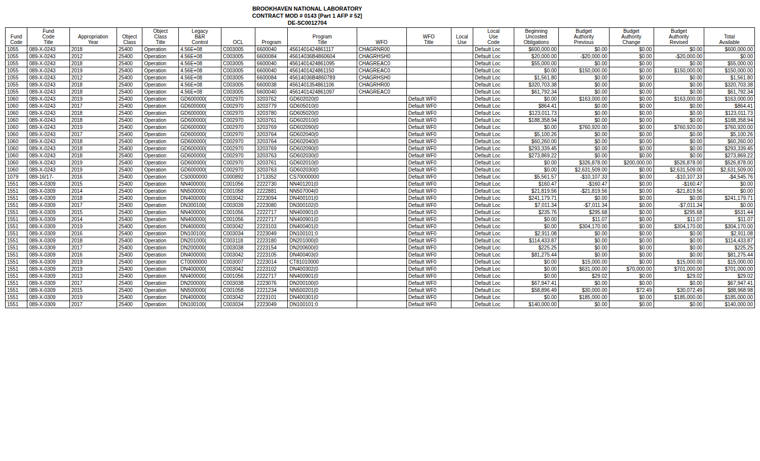| BROOKHAVEN NATIONAL LABORATORY CONTRACT MOD # 0143 [Part 1 AFP # 52] DE-SC0012704 |
| Fund Code | Fund Code Title | Appropriation Year | Object Class | Object Class Title | Legacy B&R Control | OCL | Program | Program Title | WFO | WFO Title | Local Use | Local Use Code | Beginning Uncosted Obligations | Budget Authority Previous | Budget Authority Change | Budget Authority Revised | Total Available |
| 1055 | 089-X-0243 | 2018 | 25400 | Operation | 4.56E+08 | C003005 | 6600040 | 4561401424861117 | CHAGRNR00 | | | Default Loc | $600,000.00 | $0.00 | $0.00 | $0.00 | $600,000.00 |
| 1055 | 089-X-0243 | 2012 | 25400 | Operation | 4.56E+08 | C003005 | 6600084 | 45614036B4860604 | CHAGRHSH0 | | | Default Loc | $20,000.00 | -$20,000.00 | $0.00 | -$20,000.00 | $0.00 |
| 1055 | 089-X-0243 | 2018 | 25400 | Operation | 4.56E+08 | C003005 | 6600040 | 4561401424861095 | CHAGREAC0 | | | Default Loc | $55,000.00 | $0.00 | $0.00 | $0.00 | $55,000.00 |
| 1055 | 089-X-0243 | 2019 | 25400 | Operation | 4.56E+08 | C003005 | 6600040 | 4561401424861150 | CHAGREAC0 | | | Default Loc | $0.00 | $150,000.00 | $0.00 | $150,000.00 | $150,000.00 |
| 1055 | 089-X-0243 | 2012 | 25400 | Operation | 4.56E+08 | C003005 | 6600084 | 45614036B4860789 | CHAGRHSH0 | | | Default Loc | $1,561.80 | $0.00 | $0.00 | $0.00 | $1,561.80 |
| 1055 | 089-X-0243 | 2018 | 25400 | Operation | 4.56E+08 | C003005 | 6600038 | 4561401354861106 | CHAGRHR00 | | | Default Loc | $320,703.38 | $0.00 | $0.00 | $0.00 | $320,703.38 |
| 1055 | 089-X-0243 | 2018 | 25400 | Operation | 4.56E+08 | C003005 | 6600040 | 4561401424861097 | CHAGREAC0 | | | Default Loc | $61,792.34 | $0.00 | $0.00 | $0.00 | $61,792.34 |
| 1060 | 089-X-0243 | 2019 | 25400 | Operation | GD600000( | C002970 | 3203762 | GD602020(0 | | Default WF0 | | Default Loc | $0.00 | $163,000.00 | $0.00 | $163,000.00 | $163,000.00 |
| 1060 | 089-X-0243 | 2017 | 25400 | Operation | GD600000( | C002970 | 3203779 | GD605010(0 | | Default WF0 | | Default Loc | $864.41 | $0.00 | $0.00 | $0.00 | $864.41 |
| 1060 | 089-X-0243 | 2018 | 25400 | Operation | GD600000( | C002970 | 3203780 | GD605020(0 | | Default WF0 | | Default Loc | $123,011.73 | $0.00 | $0.00 | $0.00 | $123,011.73 |
| 1060 | 089-X-0243 | 2018 | 25400 | Operation | GD600000( | C002970 | 3203761 | GD602010(0 | | Default WF0 | | Default Loc | $188,358.94 | $0.00 | $0.00 | $0.00 | $188,358.94 |
| 1060 | 089-X-0243 | 2019 | 25400 | Operation | GD600000( | C002970 | 3203769 | GD602090(0 | | Default WF0 | | Default Loc | $0.00 | $760,920.00 | $0.00 | $760,920.00 | $760,920.00 |
| 1060 | 089-X-0243 | 2017 | 25400 | Operation | GD600000( | C002970 | 3203764 | GD602040(0 | | Default WF0 | | Default Loc | $5,100.26 | $0.00 | $0.00 | $0.00 | $5,100.26 |
| 1060 | 089-X-0243 | 2018 | 25400 | Operation | GD600000( | C002970 | 3203764 | GD602040(0 | | Default WF0 | | Default Loc | $60,260.00 | $0.00 | $0.00 | $0.00 | $60,260.00 |
| 1060 | 089-X-0243 | 2018 | 25400 | Operation | GD600000( | C002970 | 3203769 | GD602090(0 | | Default WF0 | | Default Loc | $293,339.45 | $0.00 | $0.00 | $0.00 | $293,339.45 |
| 1060 | 089-X-0243 | 2018 | 25400 | Operation | GD600000( | C002970 | 3203763 | GD602030(0 | | Default WF0 | | Default Loc | $273,869.22 | $0.00 | $0.00 | $0.00 | $273,869.22 |
| 1060 | 089-X-0243 | 2019 | 25400 | Operation | GD600000( | C002970 | 3203761 | GD602010(0 | | Default WF0 | | Default Loc | $0.00 | $326,878.00 | $200,000.00 | $526,878.00 | $526,878.00 |
| 1060 | 089-X-0243 | 2019 | 25400 | Operation | GD600000( | C002970 | 3203763 | GD602030(0 | | Default WF0 | | Default Loc | $0.00 | $2,631,509.00 | $0.00 | $2,631,509.00 | $2,631,509.00 |
| 1079 | 089-16/17- | 2016 | 25400 | Operation | CS0000000 | C000892 | 1713352 | CS70000000 | | Default WF0 | | Default Loc | $5,561.57 | -$10,107.33 | $0.00 | -$10,107.33 | -$4,545.76 |
| 1551 | 089-X-0309 | 2015 | 25400 | Operation | NN400000( | C001056 | 2222730 | NN401201(0 | | Default WF0 | | Default Loc | $160.47 | -$160.47 | $0.00 | -$160.47 | $0.00 |
| 1551 | 089-X-0309 | 2014 | 25400 | Operation | NN500000( | C001058 | 2222881 | NN507004(0 | | Default WF0 | | Default Loc | $21,819.56 | -$21,819.56 | $0.00 | -$21,819.56 | $0.00 |
| 1551 | 089-X-0309 | 2018 | 25400 | Operation | DN400000( | C003042 | 2223094 | DN400101(0 | | Default WF0 | | Default Loc | $241,179.71 | $0.00 | $0.00 | $0.00 | $241,179.71 |
| 1551 | 089-X-0309 | 2017 | 25400 | Operation | DN300100( | C003039 | 2223080 | DN300102(0 | | Default WF0 | | Default Loc | $7,011.34 | -$7,011.34 | $0.00 | -$7,011.34 | $0.00 |
| 1551 | 089-X-0309 | 2015 | 25400 | Operation | NN400000( | C001056 | 2222717 | NN400901(0 | | Default WF0 | | Default Loc | $235.76 | $295.68 | $0.00 | $295.68 | $531.44 |
| 1551 | 089-X-0309 | 2014 | 25400 | Operation | NN400000( | C001056 | 2222717 | NN400901(0 | | Default WF0 | | Default Loc | $0.00 | $11.07 | $0.00 | $11.07 | $11.07 |
| 1551 | 089-X-0309 | 2019 | 25400 | Operation | DN400000( | C003042 | 2223103 | DN400401(0 | | Default WF0 | | Default Loc | $0.00 | $304,170.00 | $0.00 | $304,170.00 | $304,170.00 |
| 1551 | 089-X-0309 | 2016 | 25400 | Operation | DN100100( | C003034 | 2223049 | DN100101:0 | | Default WF0 | | Default Loc | $2,911.08 | $0.00 | $0.00 | $0.00 | $2,911.08 |
| 1551 | 089-X-0309 | 2018 | 25400 | Operation | DN201000( | C003118 | 2223180 | DN201000(0 | | Default WF0 | | Default Loc | $114,433.87 | $0.00 | $0.00 | $0.00 | $114,433.87 |
| 1551 | 089-X-0309 | 2017 | 25400 | Operation | DN200000( | C003038 | 2223154 | DN200600(0 | | Default WF0 | | Default Loc | $225.25 | $0.00 | $0.00 | $0.00 | $225.25 |
| 1551 | 089-X-0309 | 2016 | 25400 | Operation | DN400000( | C003042 | 2223105 | DN400403(0 | | Default WF0 | | Default Loc | $81,275.44 | $0.00 | $0.00 | $0.00 | $81,275.44 |
| 1551 | 089-X-0309 | 2019 | 25400 | Operation | CT0000000 | C003007 | 2223014 | CT81010000 | | Default WF0 | | Default Loc | $0.00 | $15,000.00 | $0.00 | $15,000.00 | $15,000.00 |
| 1551 | 089-X-0309 | 2019 | 25400 | Operation | DN400000( | C003042 | 2223102 | DN400302(0 | | Default WF0 | | Default Loc | $0.00 | $631,000.00 | $70,000.00 | $701,000.00 | $701,000.00 |
| 1551 | 089-X-0309 | 2013 | 25400 | Operation | NN400000( | C001056 | 2222717 | NN400901(0 | | Default WF0 | | Default Loc | $0.00 | $29.02 | $0.00 | $29.02 | $29.02 |
| 1551 | 089-X-0309 | 2017 | 25400 | Operation | DN200000( | C003038 | 2223076 | DN200100(0 | | Default WF0 | | Default Loc | $67,947.41 | $0.00 | $0.00 | $0.00 | $67,947.41 |
| 1551 | 089-X-0309 | 2015 | 25400 | Operation | NN500000( | C001058 | 2221234 | NN500201(0 | | Default WF0 | | Default Loc | $58,896.49 | $30,000.00 | $72.49 | $30,072.49 | $88,968.98 |
| 1551 | 089-X-0309 | 2019 | 25400 | Operation | DN400000( | C003042 | 2223101 | DN400301(0 | | Default WF0 | | Default Loc | $0.00 | $185,000.00 | $0.00 | $185,000.00 | $185,000.00 |
| 1551 | 089-X-0309 | 2017 | 25400 | Operation | DN100100( | C003034 | 2223049 | DN100101:0 | | Default WF0 | | Default Loc | $140,000.00 | $0.00 | $0.00 | $0.00 | $140,000.00 |